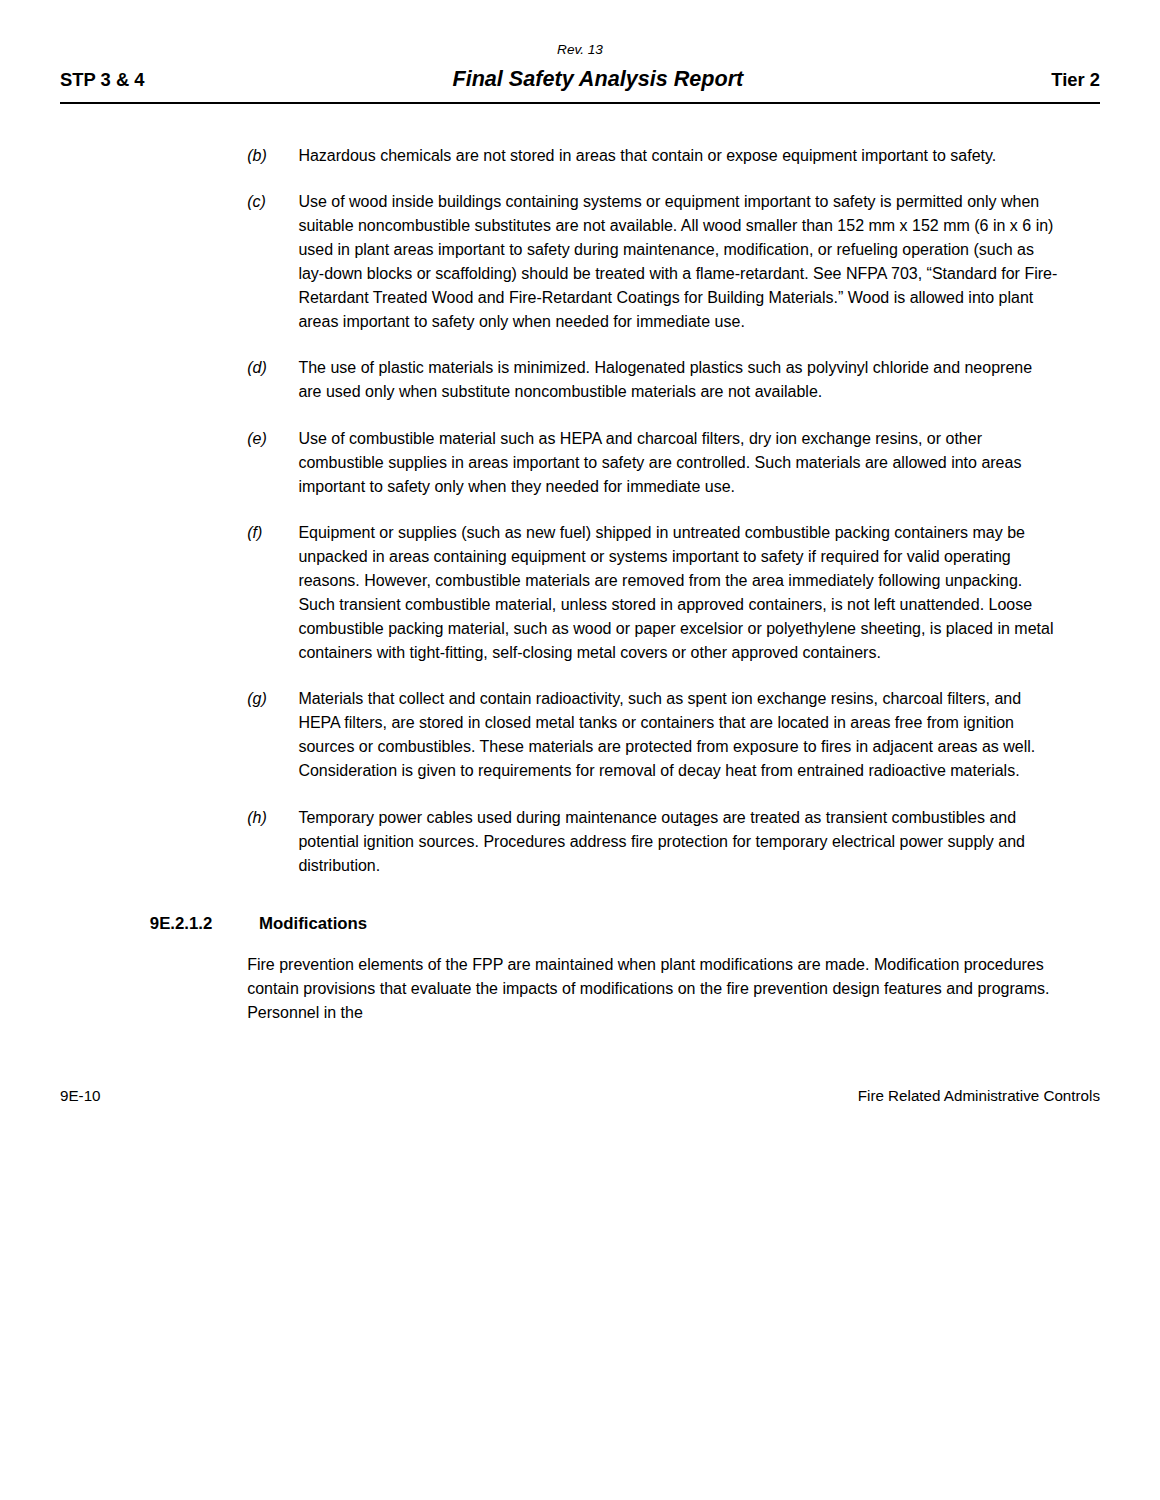Rev. 13
STP 3 & 4
Final Safety Analysis Report
Tier 2
(b) Hazardous chemicals are not stored in areas that contain or expose equipment important to safety.
(c) Use of wood inside buildings containing systems or equipment important to safety is permitted only when suitable noncombustible substitutes are not available. All wood smaller than 152 mm x 152 mm (6 in x 6 in) used in plant areas important to safety during maintenance, modification, or refueling operation (such as lay-down blocks or scaffolding) should be treated with a flame-retardant. See NFPA 703, “Standard for Fire-Retardant Treated Wood and Fire-Retardant Coatings for Building Materials.” Wood is allowed into plant areas important to safety only when needed for immediate use.
(d) The use of plastic materials is minimized. Halogenated plastics such as polyvinyl chloride and neoprene are used only when substitute noncombustible materials are not available.
(e) Use of combustible material such as HEPA and charcoal filters, dry ion exchange resins, or other combustible supplies in areas important to safety are controlled. Such materials are allowed into areas important to safety only when they needed for immediate use.
(f) Equipment or supplies (such as new fuel) shipped in untreated combustible packing containers may be unpacked in areas containing equipment or systems important to safety if required for valid operating reasons. However, combustible materials are removed from the area immediately following unpacking. Such transient combustible material, unless stored in approved containers, is not left unattended. Loose combustible packing material, such as wood or paper excelsior or polyethylene sheeting, is placed in metal containers with tight-fitting, self-closing metal covers or other approved containers.
(g) Materials that collect and contain radioactivity, such as spent ion exchange resins, charcoal filters, and HEPA filters, are stored in closed metal tanks or containers that are located in areas free from ignition sources or combustibles. These materials are protected from exposure to fires in adjacent areas as well. Consideration is given to requirements for removal of decay heat from entrained radioactive materials.
(h) Temporary power cables used during maintenance outages are treated as transient combustibles and potential ignition sources. Procedures address fire protection for temporary electrical power supply and distribution.
9E.2.1.2 Modifications
Fire prevention elements of the FPP are maintained when plant modifications are made. Modification procedures contain provisions that evaluate the impacts of modifications on the fire prevention design features and programs. Personnel in the
9E-10
Fire Related Administrative Controls